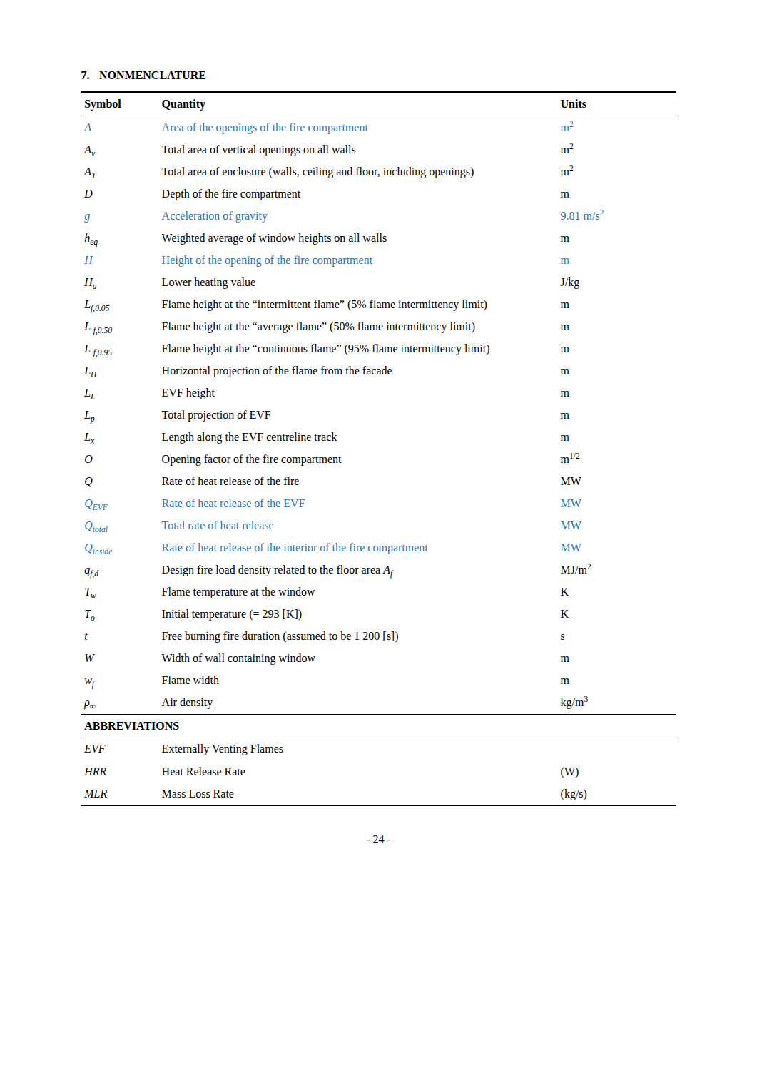7. NONMENCLATURE
| Symbol | Quantity | Units |
| --- | --- | --- |
| A | Area of the openings of the fire compartment | m 2 |
| A v | Total area of vertical openings on all walls | m 2 |
| A T | Total area of enclosure (walls, ceiling and floor, including openings) | m 2 |
| D | Depth of the fire compartment | m |
| g | Acceleration of gravity | 9.81 m/s 2 |
| h eq | Weighted average of window heights on all walls | m |
| H | Height of the opening of the fire compartment | m |
| H u | Lower heating value | J/kg |
| L f,0.05 | Flame height at the “intermittent flame” (5% flame intermittency limit) | m |
| L f,0.50 | Flame height at the “average flame” (50% flame intermittency limit) | m |
| L f,0.95 | Flame height at the “continuous flame” (95% flame intermittency limit) | m |
| L H | Horizontal projection of the flame from the facade | m |
| L L | EVF height | m |
| L p | Total projection of EVF | m |
| L x | Length along the EVF centreline track | m |
| O | Opening factor of the fire compartment | m 1/2 |
| Q | Rate of heat release of the fire | MW |
| Q EVF | Rate of heat release of the EVF | MW |
| Q total | Total rate of heat release | MW |
| Q inside | Rate of heat release of the interior of the fire compartment | MW |
| q f,d | Design fire load density related to the floor area A f | MJ/m 2 |
| T w | Flame temperature at the window | K |
| T o | Initial temperature (= 293 [K]) | K |
| t | Free burning fire duration (assumed to be 1 200 [s]) | s |
| W | Width of wall containing window | m |
| w f | Flame width | m |
| ρ ∞ | Air density | kg/m 3 |
| ABBREVIATIONS |
| EVF | Externally Venting Flames | |
| HRR | Heat Release Rate | (W) |
| MLR | Mass Loss Rate | (kg/s) |
- 24 -